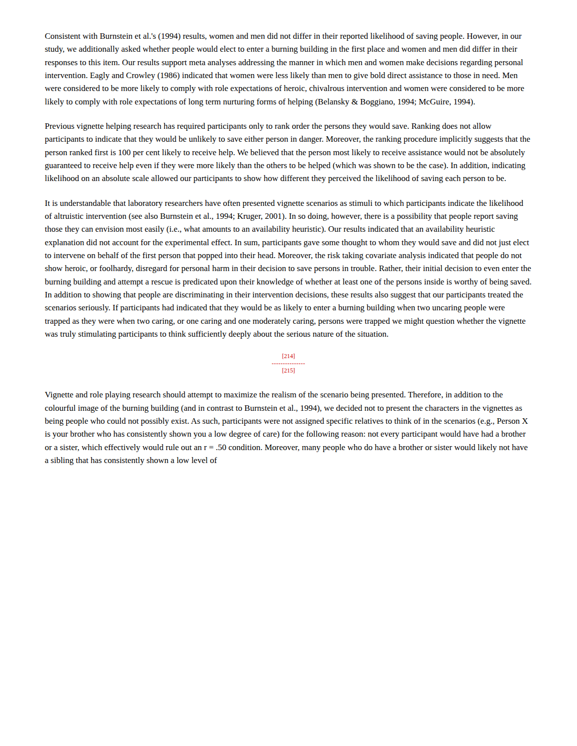Consistent with Burnstein et al.'s (1994) results, women and men did not differ in their reported likelihood of saving people. However, in our study, we additionally asked whether people would elect to enter a burning building in the first place and women and men did differ in their responses to this item. Our results support meta analyses addressing the manner in which men and women make decisions regarding personal intervention. Eagly and Crowley (1986) indicated that women were less likely than men to give bold direct assistance to those in need. Men were considered to be more likely to comply with role expectations of heroic, chivalrous intervention and women were considered to be more likely to comply with role expectations of long term nurturing forms of helping (Belansky & Boggiano, 1994; McGuire, 1994).
Previous vignette helping research has required participants only to rank order the persons they would save. Ranking does not allow participants to indicate that they would be unlikely to save either person in danger. Moreover, the ranking procedure implicitly suggests that the person ranked first is 100 per cent likely to receive help. We believed that the person most likely to receive assistance would not be absolutely guaranteed to receive help even if they were more likely than the others to be helped (which was shown to be the case). In addition, indicating likelihood on an absolute scale allowed our participants to show how different they perceived the likelihood of saving each person to be.
It is understandable that laboratory researchers have often presented vignette scenarios as stimuli to which participants indicate the likelihood of altruistic intervention (see also Burnstein et al., 1994; Kruger, 2001). In so doing, however, there is a possibility that people report saving those they can envision most easily (i.e., what amounts to an availability heuristic). Our results indicated that an availability heuristic explanation did not account for the experimental effect. In sum, participants gave some thought to whom they would save and did not just elect to intervene on behalf of the first person that popped into their head. Moreover, the risk taking covariate analysis indicated that people do not show heroic, or foolhardy, disregard for personal harm in their decision to save persons in trouble. Rather, their initial decision to even enter the burning building and attempt a rescue is predicated upon their knowledge of whether at least one of the persons inside is worthy of being saved. In addition to showing that people are discriminating in their intervention decisions, these results also suggest that our participants treated the scenarios seriously. If participants had indicated that they would be as likely to enter a burning building when two uncaring people were trapped as they were when two caring, or one caring and one moderately caring, persons were trapped we might question whether the vignette was truly stimulating participants to think sufficiently deeply about the serious nature of the situation.
[214]
---------------
[215]
Vignette and role playing research should attempt to maximize the realism of the scenario being presented. Therefore, in addition to the colourful image of the burning building (and in contrast to Burnstein et al., 1994), we decided not to present the characters in the vignettes as being people who could not possibly exist. As such, participants were not assigned specific relatives to think of in the scenarios (e.g., Person X is your brother who has consistently shown you a low degree of care) for the following reason: not every participant would have had a brother or a sister, which effectively would rule out an r = .50 condition. Moreover, many people who do have a brother or sister would likely not have a sibling that has consistently shown a low level of